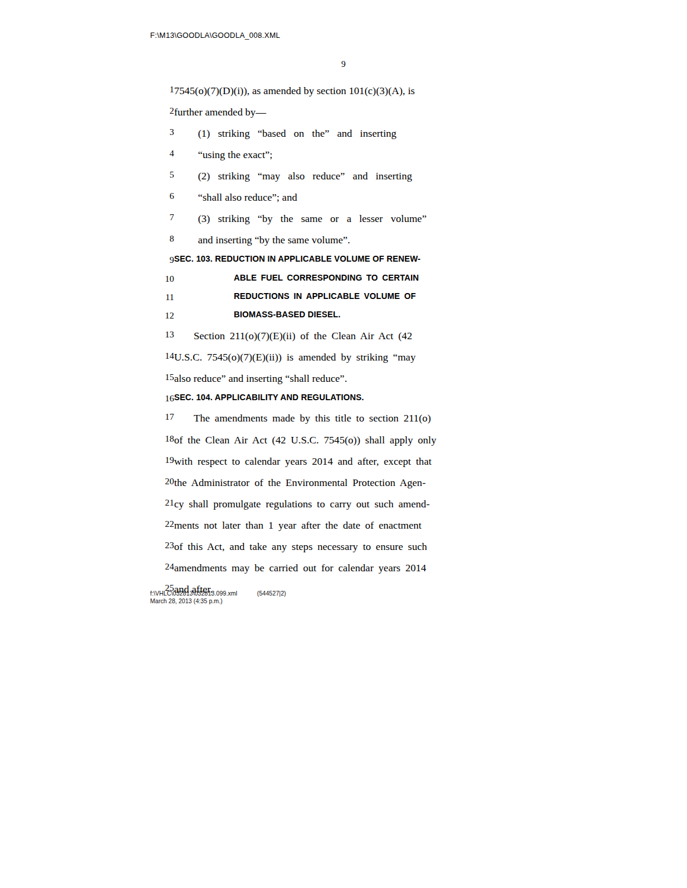F:\M13\GOODLA\GOODLA_008.XML
9
| 1 | 7545(o)(7)(D)(i)), as amended by section 101(c)(3)(A), is |
| 2 | further amended by— |
| 3 | (1) striking “based on the” and inserting |
| 4 | “using the exact”; |
| 5 | (2) striking “may also reduce” and inserting |
| 6 | “shall also reduce”; and |
| 7 | (3) striking “by the same or a lesser volume” |
| 8 | and inserting “by the same volume”. |
| 9 | SEC. 103. REDUCTION IN APPLICABLE VOLUME OF RENEW- |
| 10 | ABLE FUEL CORRESPONDING TO CERTAIN |
| 11 | REDUCTIONS IN APPLICABLE VOLUME OF |
| 12 | BIOMASS-BASED DIESEL. |
| 13 | Section 211(o)(7)(E)(ii) of the Clean Air Act (42 |
| 14 | U.S.C. 7545(o)(7)(E)(ii)) is amended by striking “may |
| 15 | also reduce” and inserting “shall reduce”. |
| 16 | SEC. 104. APPLICABILITY AND REGULATIONS. |
| 17 | The amendments made by this title to section 211(o) |
| 18 | of the Clean Air Act (42 U.S.C. 7545(o)) shall apply only |
| 19 | with respect to calendar years 2014 and after, except that |
| 20 | the Administrator of the Environmental Protection Agen- |
| 21 | cy shall promulgate regulations to carry out such amend- |
| 22 | ments not later than 1 year after the date of enactment |
| 23 | of this Act, and take any steps necessary to ensure such |
| 24 | amendments may be carried out for calendar years 2014 |
| 25 | and after. |
f:\VHLC\032813\032813.099.xml (544527|2)
March 28, 2013 (4:35 p.m.)